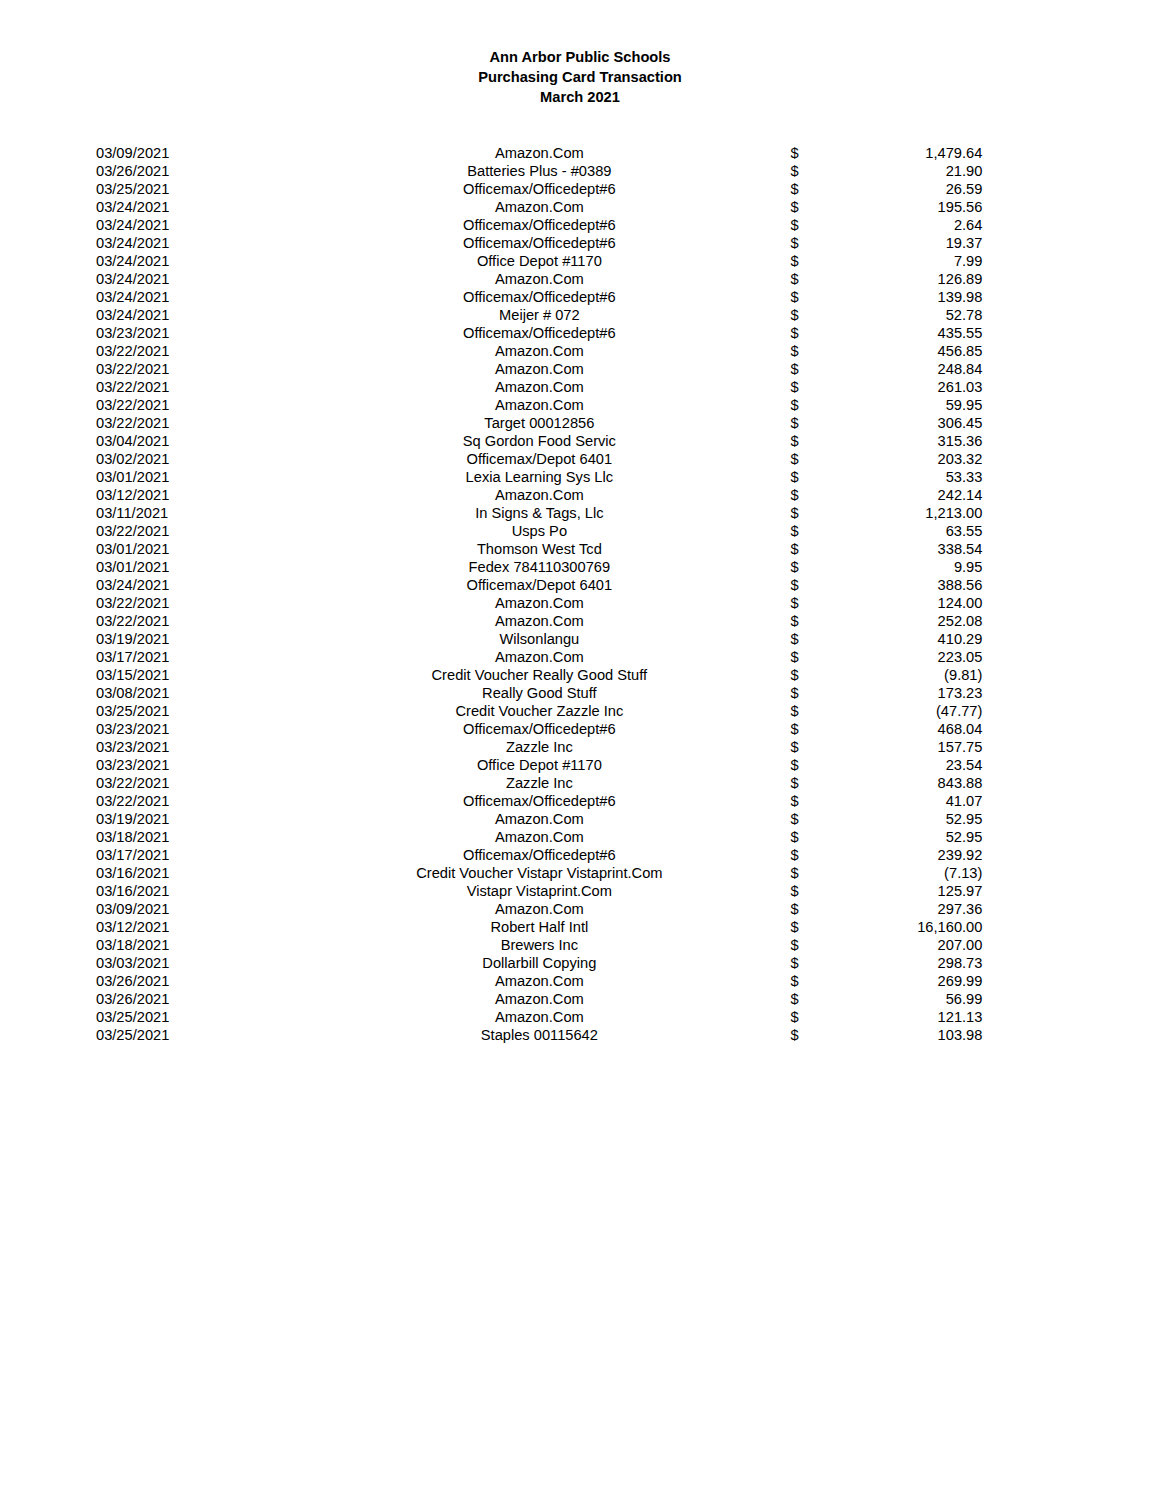Ann Arbor Public Schools
Purchasing Card Transaction
March 2021
| 03/09/2021 | Amazon.Com | $ | 1,479.64 |
| 03/26/2021 | Batteries Plus - #0389 | $ | 21.90 |
| 03/25/2021 | Officemax/Officedept#6 | $ | 26.59 |
| 03/24/2021 | Amazon.Com | $ | 195.56 |
| 03/24/2021 | Officemax/Officedept#6 | $ | 2.64 |
| 03/24/2021 | Officemax/Officedept#6 | $ | 19.37 |
| 03/24/2021 | Office Depot #1170 | $ | 7.99 |
| 03/24/2021 | Amazon.Com | $ | 126.89 |
| 03/24/2021 | Officemax/Officedept#6 | $ | 139.98 |
| 03/24/2021 | Meijer # 072 | $ | 52.78 |
| 03/23/2021 | Officemax/Officedept#6 | $ | 435.55 |
| 03/22/2021 | Amazon.Com | $ | 456.85 |
| 03/22/2021 | Amazon.Com | $ | 248.84 |
| 03/22/2021 | Amazon.Com | $ | 261.03 |
| 03/22/2021 | Amazon.Com | $ | 59.95 |
| 03/22/2021 | Target 00012856 | $ | 306.45 |
| 03/04/2021 | Sq Gordon Food Servic | $ | 315.36 |
| 03/02/2021 | Officemax/Depot 6401 | $ | 203.32 |
| 03/01/2021 | Lexia Learning Sys Llc | $ | 53.33 |
| 03/12/2021 | Amazon.Com | $ | 242.14 |
| 03/11/2021 | In Signs & Tags, Llc | $ | 1,213.00 |
| 03/22/2021 | Usps Po | $ | 63.55 |
| 03/01/2021 | Thomson West Tcd | $ | 338.54 |
| 03/01/2021 | Fedex 784110300769 | $ | 9.95 |
| 03/24/2021 | Officemax/Depot 6401 | $ | 388.56 |
| 03/22/2021 | Amazon.Com | $ | 124.00 |
| 03/22/2021 | Amazon.Com | $ | 252.08 |
| 03/19/2021 | Wilsonlangu | $ | 410.29 |
| 03/17/2021 | Amazon.Com | $ | 223.05 |
| 03/15/2021 | Credit Voucher Really Good Stuff | $ | (9.81) |
| 03/08/2021 | Really Good Stuff | $ | 173.23 |
| 03/25/2021 | Credit Voucher Zazzle Inc | $ | (47.77) |
| 03/23/2021 | Officemax/Officedept#6 | $ | 468.04 |
| 03/23/2021 | Zazzle Inc | $ | 157.75 |
| 03/23/2021 | Office Depot #1170 | $ | 23.54 |
| 03/22/2021 | Zazzle Inc | $ | 843.88 |
| 03/22/2021 | Officemax/Officedept#6 | $ | 41.07 |
| 03/19/2021 | Amazon.Com | $ | 52.95 |
| 03/18/2021 | Amazon.Com | $ | 52.95 |
| 03/17/2021 | Officemax/Officedept#6 | $ | 239.92 |
| 03/16/2021 | Credit Voucher Vistapr Vistaprint.Com | $ | (7.13) |
| 03/16/2021 | Vistapr Vistaprint.Com | $ | 125.97 |
| 03/09/2021 | Amazon.Com | $ | 297.36 |
| 03/12/2021 | Robert Half Intl | $ | 16,160.00 |
| 03/18/2021 | Brewers Inc | $ | 207.00 |
| 03/03/2021 | Dollarbill Copying | $ | 298.73 |
| 03/26/2021 | Amazon.Com | $ | 269.99 |
| 03/26/2021 | Amazon.Com | $ | 56.99 |
| 03/25/2021 | Amazon.Com | $ | 121.13 |
| 03/25/2021 | Staples 00115642 | $ | 103.98 |